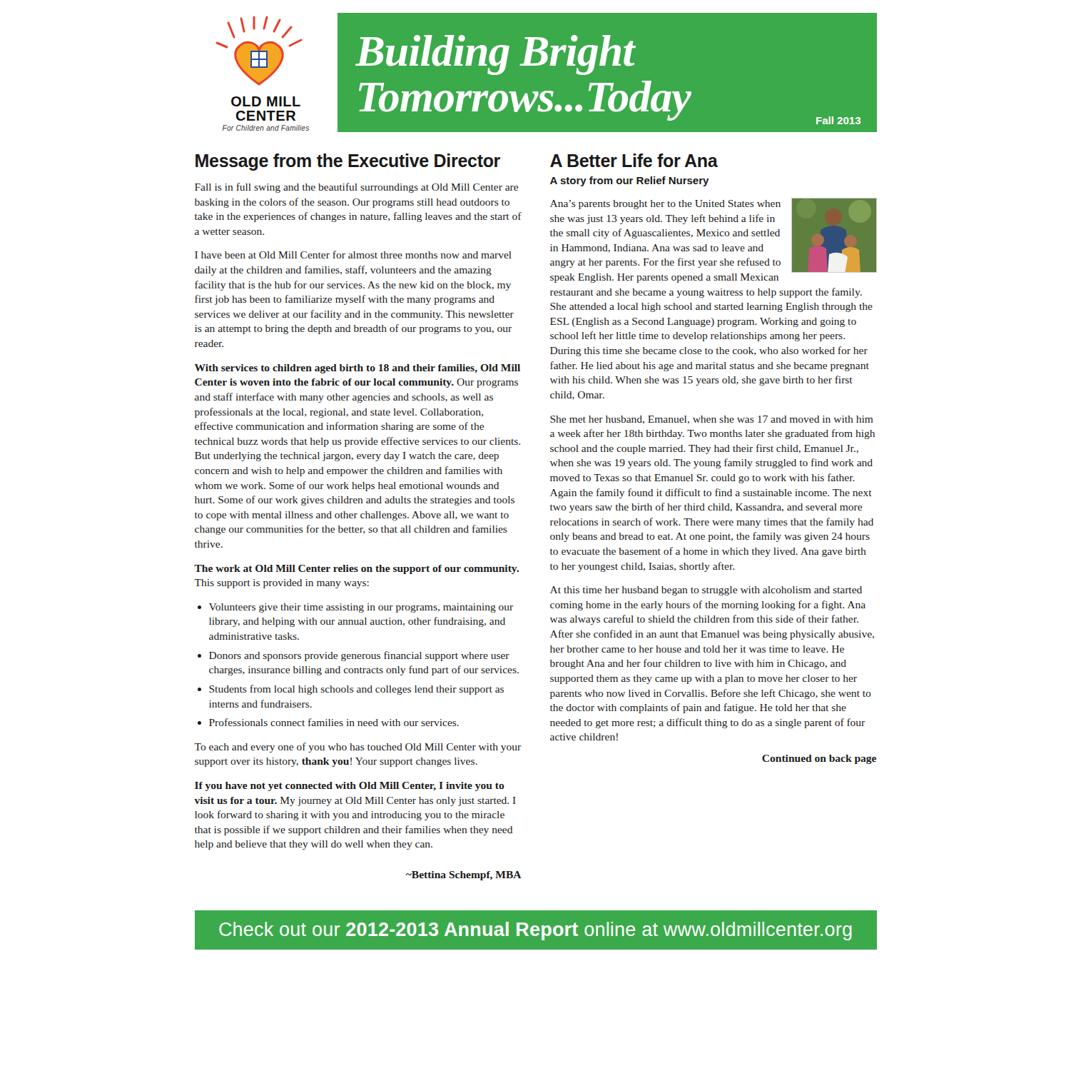OLD MILL CENTER For Children and Families
Building Bright
Tomorrows...Today
Fall 2013
Message from the Executive Director
Fall is in full swing and the beautiful surroundings at Old Mill Center are basking in the colors of the season. Our programs still head outdoors to take in the experiences of changes in nature, falling leaves and the start of a wetter season.
I have been at Old Mill Center for almost three months now and marvel daily at the children and families, staff, volunteers and the amazing facility that is the hub for our services. As the new kid on the block, my first job has been to familiarize myself with the many programs and services we deliver at our facility and in the community. This newsletter is an attempt to bring the depth and breadth of our programs to you, our reader.
With services to children aged birth to 18 and their families, Old Mill Center is woven into the fabric of our local community. Our programs and staff interface with many other agencies and schools, as well as professionals at the local, regional, and state level. Collaboration, effective communication and information sharing are some of the technical buzz words that help us provide effective services to our clients. But underlying the technical jargon, every day I watch the care, deep concern and wish to help and empower the children and families with whom we work. Some of our work helps heal emotional wounds and hurt. Some of our work gives children and adults the strategies and tools to cope with mental illness and other challenges. Above all, we want to change our communities for the better, so that all children and families thrive.
The work at Old Mill Center relies on the support of our community. This support is provided in many ways:
Volunteers give their time assisting in our programs, maintaining our library, and helping with our annual auction, other fundraising, and administrative tasks.
Donors and sponsors provide generous financial support where user charges, insurance billing and contracts only fund part of our services.
Students from local high schools and colleges lend their support as interns and fundraisers.
Professionals connect families in need with our services.
To each and every one of you who has touched Old Mill Center with your support over its history, thank you! Your support changes lives.
If you have not yet connected with Old Mill Center, I invite you to visit us for a tour. My journey at Old Mill Center has only just started. I look forward to sharing it with you and introducing you to the miracle that is possible if we support children and their families when they need help and believe that they will do well when they can.
~Bettina Schempf, MBA
A Better Life for Ana
A story from our Relief Nursery
Ana’s parents brought her to the United States when she was just 13 years old. They left behind a life in the small city of Aguascalientes, Mexico and settled in Hammond, Indiana. Ana was sad to leave and angry at her parents. For the first year she refused to speak English. Her parents opened a small Mexican restaurant and she became a young waitress to help support the family. She attended a local high school and started learning English through the ESL (English as a Second Language) program. Working and going to school left her little time to develop relationships among her peers. During this time she became close to the cook, who also worked for her father. He lied about his age and marital status and she became pregnant with his child. When she was 15 years old, she gave birth to her first child, Omar.
She met her husband, Emanuel, when she was 17 and moved in with him a week after her 18th birthday. Two months later she graduated from high school and the couple married. They had their first child, Emanuel Jr., when she was 19 years old. The young family struggled to find work and moved to Texas so that Emanuel Sr. could go to work with his father. Again the family found it difficult to find a sustainable income. The next two years saw the birth of her third child, Kassandra, and several more relocations in search of work. There were many times that the family had only beans and bread to eat. At one point, the family was given 24 hours to evacuate the basement of a home in which they lived. Ana gave birth to her youngest child, Isaias, shortly after.
At this time her husband began to struggle with alcoholism and started coming home in the early hours of the morning looking for a fight. Ana was always careful to shield the children from this side of their father. After she confided in an aunt that Emanuel was being physically abusive, her brother came to her house and told her it was time to leave. He brought Ana and her four children to live with him in Chicago, and supported them as they came up with a plan to move her closer to her parents who now lived in Corvallis. Before she left Chicago, she went to the doctor with complaints of pain and fatigue. He told her that she needed to get more rest; a difficult thing to do as a single parent of four active children!
Continued on back page
Check out our 2012-2013 Annual Report online at www.oldmillcenter.org